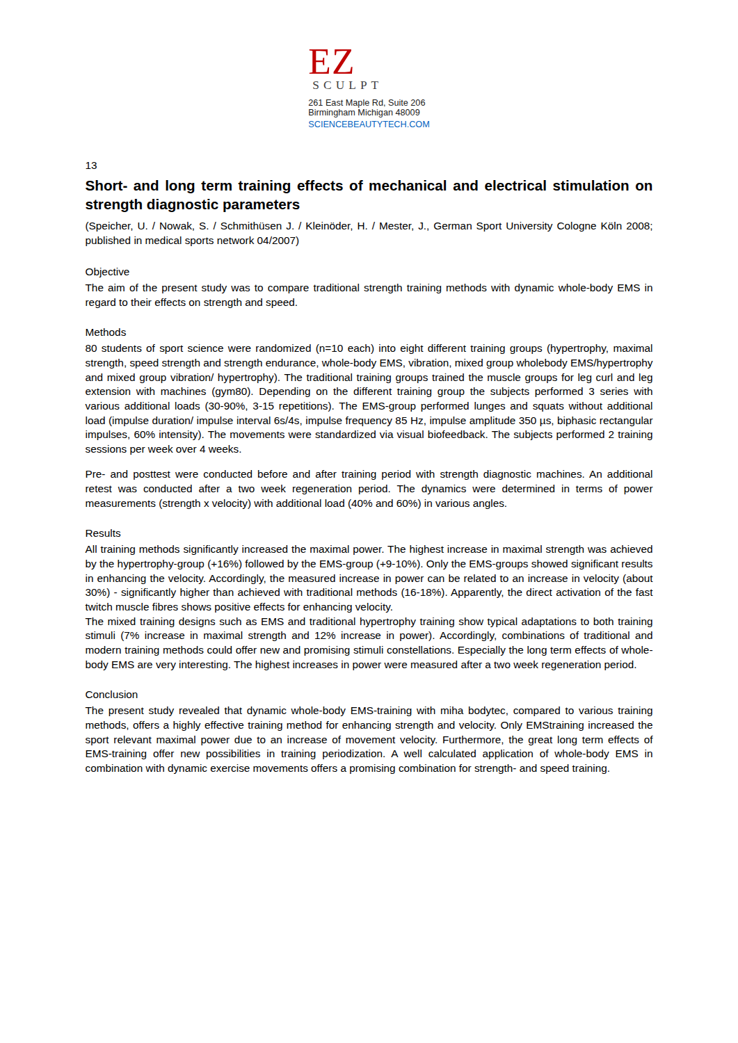EZ
SCULPT
261 East Maple Rd, Suite 206
Birmingham Michigan 48009
SCIENCEBEAUTYTECH.COM
13
Short- and long term training effects of mechanical and electrical stimulation on strength diagnostic parameters
(Speicher, U. / Nowak, S. / Schmithüsen J. / Kleinöder, H. / Mester, J., German Sport University Cologne Köln 2008; published in medical sports network 04/2007)
Objective
The aim of the present study was to compare traditional strength training methods with dynamic whole-body EMS in regard to their effects on strength and speed.
Methods
80 students of sport science were randomized (n=10 each) into eight different training groups (hypertrophy, maximal strength, speed strength and strength endurance, whole-body EMS, vibration, mixed group wholebody EMS/hypertrophy and mixed group vibration/ hypertrophy). The traditional training groups trained the muscle groups for leg curl and leg extension with machines (gym80). Depending on the different training group the subjects performed 3 series with various additional loads (30-90%, 3-15 repetitions). The EMS-group performed lunges and squats without additional load (impulse duration/ impulse interval 6s/4s, impulse frequency 85 Hz, impulse amplitude 350 µs, biphasic rectangular impulses, 60% intensity). The movements were standardized via visual biofeedback. The subjects performed 2 training sessions per week over 4 weeks.
Pre- and posttest were conducted before and after training period with strength diagnostic machines. An additional retest was conducted after a two week regeneration period. The dynamics were determined in terms of power measurements (strength x velocity) with additional load (40% and 60%) in various angles.
Results
All training methods significantly increased the maximal power. The highest increase in maximal strength was achieved by the hypertrophy-group (+16%) followed by the EMS-group (+9-10%). Only the EMS-groups showed significant results in enhancing the velocity. Accordingly, the measured increase in power can be related to an increase in velocity (about 30%) - significantly higher than achieved with traditional methods (16-18%). Apparently, the direct activation of the fast twitch muscle fibres shows positive effects for enhancing velocity.
The mixed training designs such as EMS and traditional hypertrophy training show typical adaptations to both training stimuli (7% increase in maximal strength and 12% increase in power). Accordingly, combinations of traditional and modern training methods could offer new and promising stimuli constellations. Especially the long term effects of whole-body EMS are very interesting. The highest increases in power were measured after a two week regeneration period.
Conclusion
The present study revealed that dynamic whole-body EMS-training with miha bodytec, compared to various training methods, offers a highly effective training method for enhancing strength and velocity. Only EMStraining increased the sport relevant maximal power due to an increase of movement velocity. Furthermore, the great long term effects of EMS-training offer new possibilities in training periodization. A well calculated application of whole-body EMS in combination with dynamic exercise movements offers a promising combination for strength- and speed training.